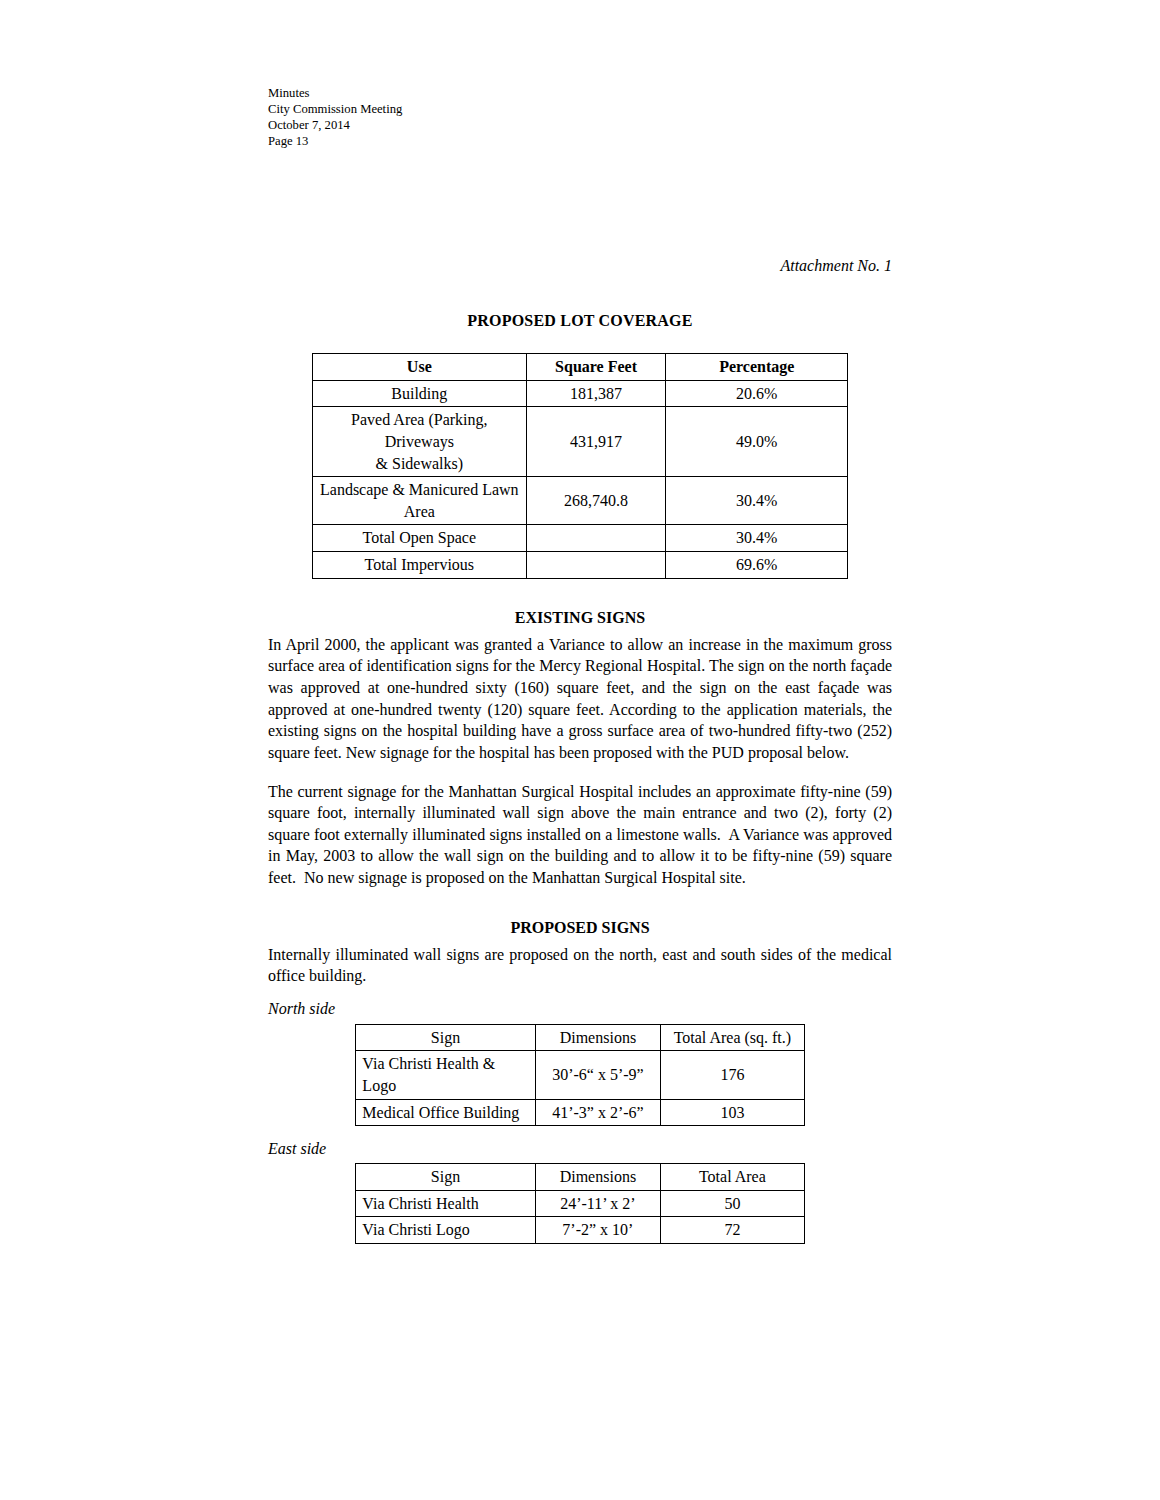Minutes
City Commission Meeting
October 7, 2014
Page 13
Attachment No. 1
PROPOSED LOT COVERAGE
| Use | Square Feet | Percentage |
| --- | --- | --- |
| Building | 181,387 | 20.6% |
| Paved Area (Parking, Driveways & Sidewalks) | 431,917 | 49.0% |
| Landscape & Manicured Lawn Area | 268,740.8 | 30.4% |
| Total Open Space | | 30.4% |
| Total Impervious | | 69.6% |
EXISTING SIGNS
In April 2000, the applicant was granted a Variance to allow an increase in the maximum gross surface area of identification signs for the Mercy Regional Hospital. The sign on the north façade was approved at one-hundred sixty (160) square feet, and the sign on the east façade was approved at one-hundred twenty (120) square feet. According to the application materials, the existing signs on the hospital building have a gross surface area of two-hundred fifty-two (252) square feet. New signage for the hospital has been proposed with the PUD proposal below.
The current signage for the Manhattan Surgical Hospital includes an approximate fifty-nine (59) square foot, internally illuminated wall sign above the main entrance and two (2), forty (2) square foot externally illuminated signs installed on a limestone walls. A Variance was approved in May, 2003 to allow the wall sign on the building and to allow it to be fifty-nine (59) square feet. No new signage is proposed on the Manhattan Surgical Hospital site.
PROPOSED SIGNS
Internally illuminated wall signs are proposed on the north, east and south sides of the medical office building.
North side
| Sign | Dimensions | Total Area (sq. ft.) |
| --- | --- | --- |
| Via Christi Health & Logo | 30’-6“ x 5’-9” | 176 |
| Medical Office Building | 41’-3” x 2’-6” | 103 |
East side
| Sign | Dimensions | Total Area |
| --- | --- | --- |
| Via Christi Health | 24’-11’ x 2’ | 50 |
| Via Christi Logo | 7’-2” x 10’ | 72 |